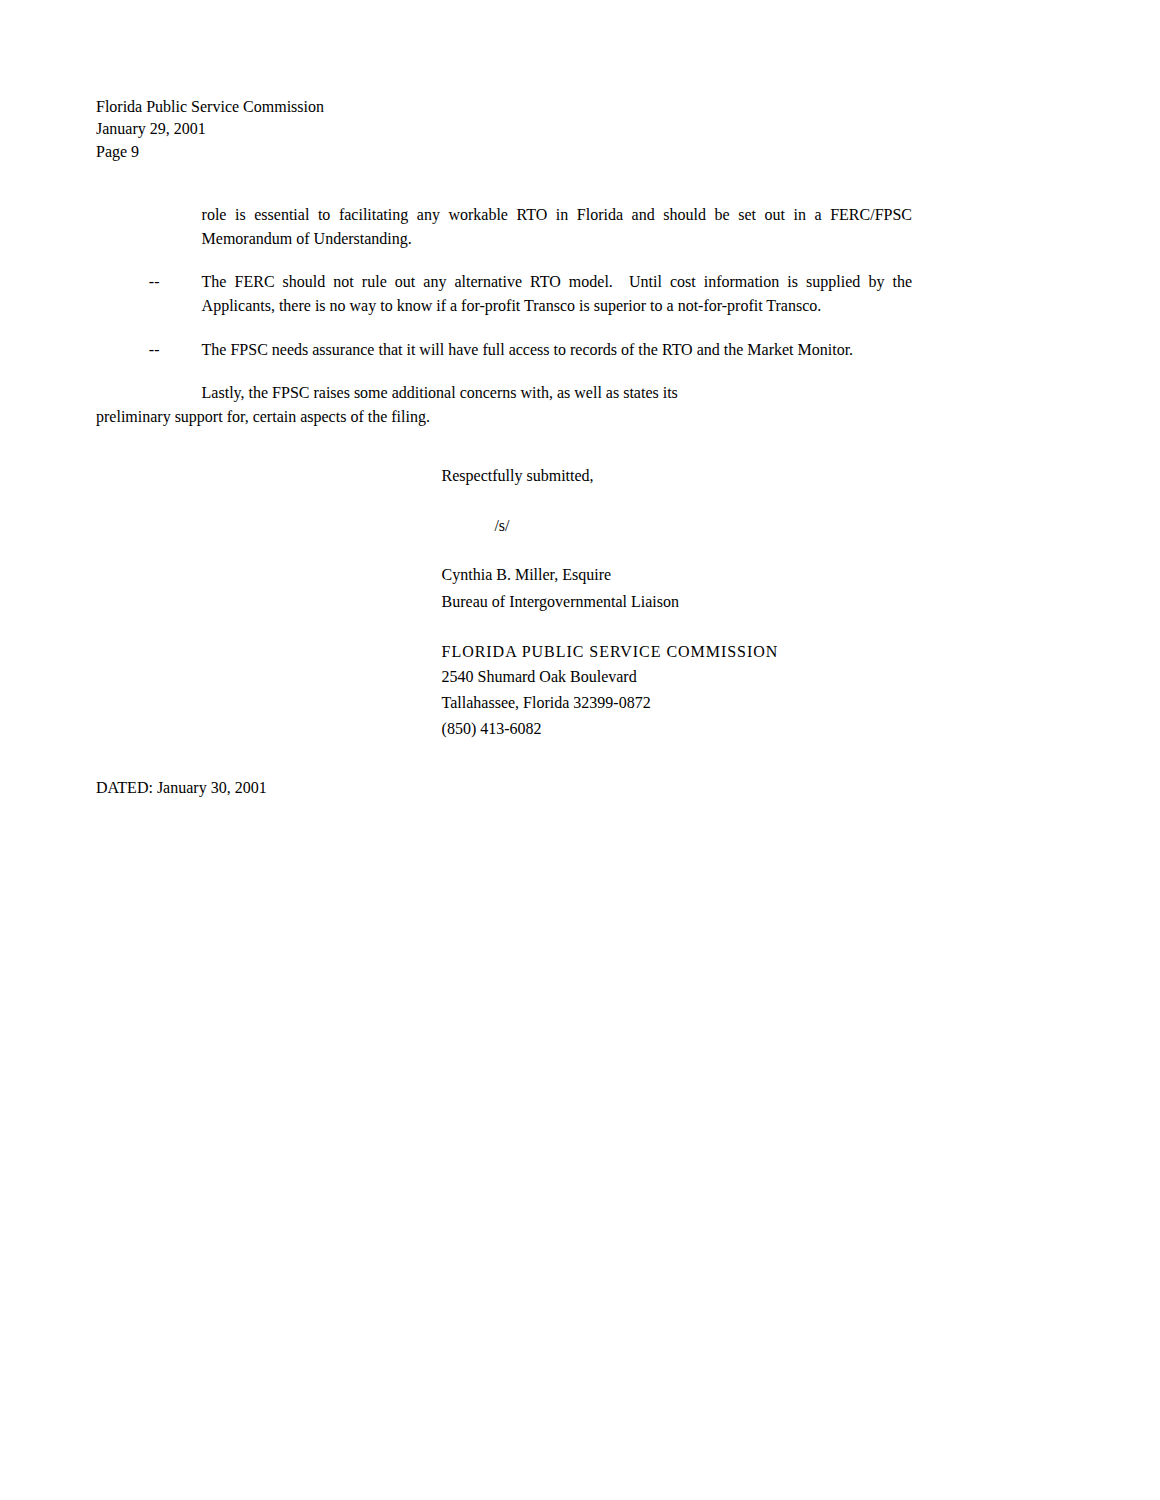Florida Public Service Commission
January 29, 2001
Page 9
role is essential to facilitating any workable RTO in Florida and should be set out in a FERC/FPSC Memorandum of Understanding.
--
The FERC should not rule out any alternative RTO model. Until cost information is supplied by the Applicants, there is no way to know if a for-profit Transco is superior to a not-for-profit Transco.
--
The FPSC needs assurance that it will have full access to records of the RTO and the Market Monitor.
Lastly, the FPSC raises some additional concerns with, as well as states its
preliminary support for, certain aspects of the filing.
Respectfully submitted,
/s/
Cynthia B. Miller, Esquire
Bureau of Intergovernmental Liaison
FLORIDA PUBLIC SERVICE COMMISSION
2540 Shumard Oak Boulevard
Tallahassee, Florida 32399-0872
(850) 413-6082
DATED: January 30, 2001